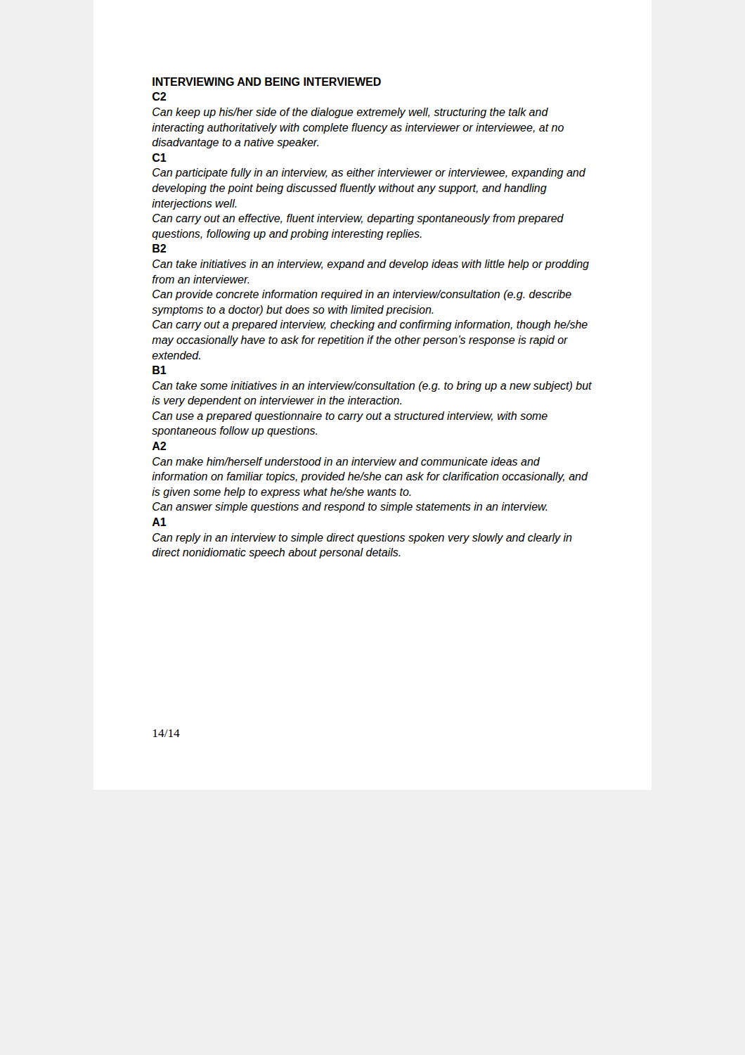Interviewing and being interviewed
C2
Can keep up his/her side of the dialogue extremely well, structuring the talk and interacting authoritatively with complete fluency as interviewer or interviewee, at no disadvantage to a native speaker.
C1
Can participate fully in an interview, as either interviewer or interviewee, expanding and developing the point being discussed fluently without any support, and handling interjections well.
Can carry out an effective, fluent interview, departing spontaneously from prepared questions, following up and probing interesting replies.
B2
Can take initiatives in an interview, expand and develop ideas with little help or prodding from an interviewer.
Can provide concrete information required in an interview/consultation (e.g. describe symptoms to a doctor) but does so with limited precision.
Can carry out a prepared interview, checking and confirming information, though he/she may occasionally have to ask for repetition if the other person’s response is rapid or extended.
B1
Can take some initiatives in an interview/consultation (e.g. to bring up a new subject) but is very dependent on interviewer in the interaction.
Can use a prepared questionnaire to carry out a structured interview, with some spontaneous follow up questions.
A2
Can make him/herself understood in an interview and communicate ideas and information on familiar topics, provided he/she can ask for clarification occasionally, and is given some help to express what he/she wants to.
Can answer simple questions and respond to simple statements in an interview.
A1
Can reply in an interview to simple direct questions spoken very slowly and clearly in direct nonidiomatic speech about personal details.
14/14